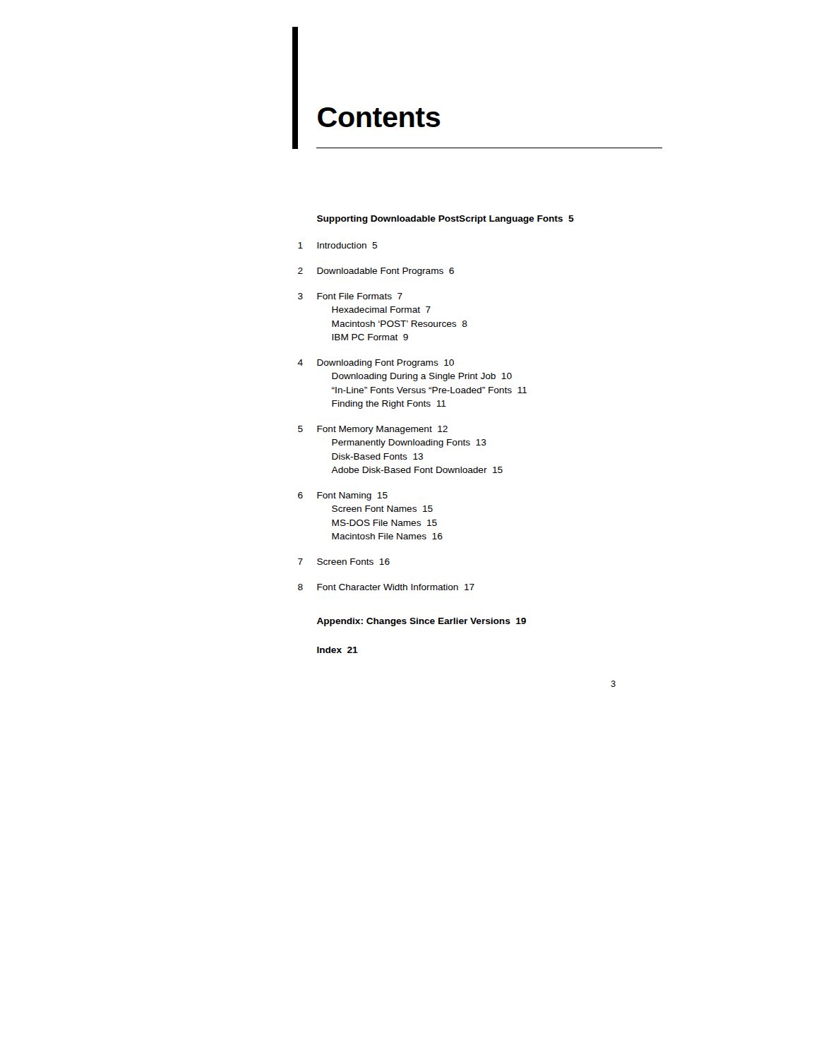Contents
Supporting Downloadable PostScript Language Fonts 5
1 Introduction 5
2 Downloadable Font Programs 6
3 Font File Formats 7
Hexadecimal Format 7
Macintosh ‘POST’ Resources 8
IBM PC Format 9
4 Downloading Font Programs 10
Downloading During a Single Print Job 10
“In-Line” Fonts Versus “Pre-Loaded” Fonts 11
Finding the Right Fonts 11
5 Font Memory Management 12
Permanently Downloading Fonts 13
Disk-Based Fonts 13
Adobe Disk-Based Font Downloader 15
6 Font Naming 15
Screen Font Names 15
MS-DOS File Names 15
Macintosh File Names 16
7 Screen Fonts 16
8 Font Character Width Information 17
Appendix: Changes Since Earlier Versions 19
Index 21
3